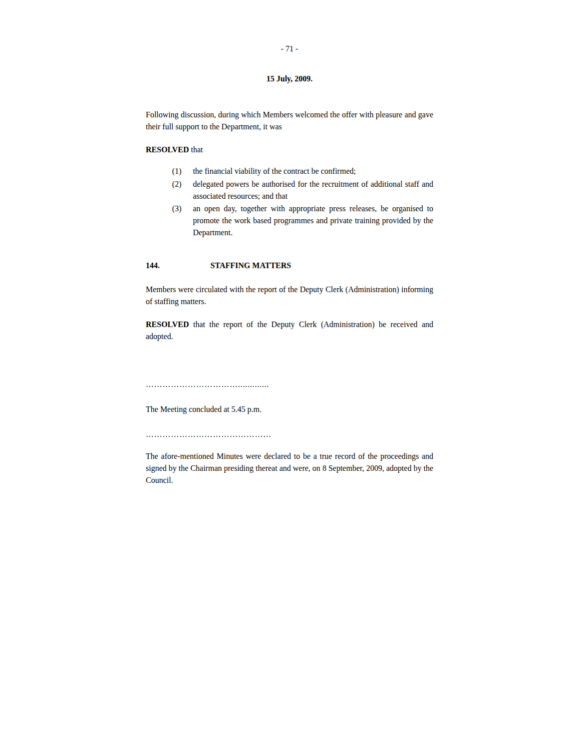- 71 -
15 July, 2009.
Following discussion, during which Members welcomed the offer with pleasure and gave their full support to the Department, it was
RESOLVED that
(1) the financial viability of the contract be confirmed;
(2) delegated powers be authorised for the recruitment of additional staff and associated resources; and that
(3) an open day, together with appropriate press releases, be organised to promote the work based programmes and private training provided by the Department.
144. STAFFING MATTERS
Members were circulated with the report of the Deputy Clerk (Administration) informing of staffing matters.
RESOLVED that the report of the Deputy Clerk (Administration) be received and adopted.
…………………………….............
The Meeting concluded at 5.45 p.m.
………………………………………
The afore-mentioned Minutes were declared to be a true record of the proceedings and signed by the Chairman presiding thereat and were, on 8 September, 2009, adopted by the Council.